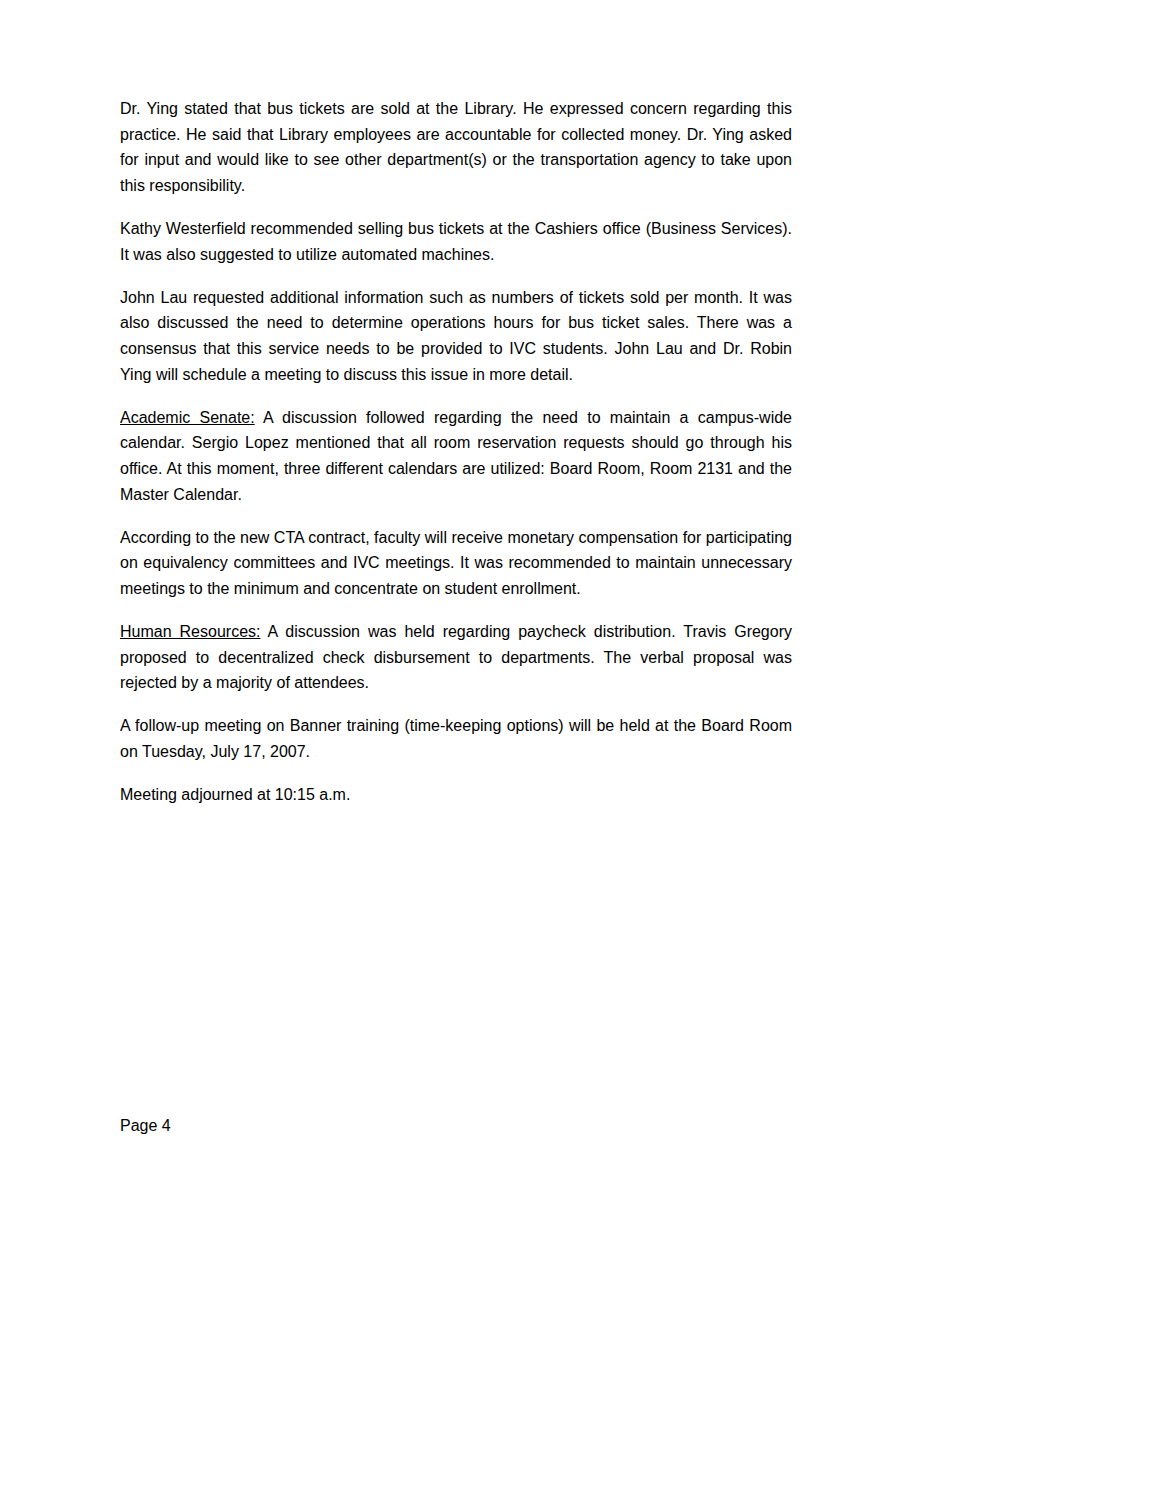Dr. Ying stated that bus tickets are sold at the Library. He expressed concern regarding this practice. He said that Library employees are accountable for collected money. Dr. Ying asked for input and would like to see other department(s) or the transportation agency to take upon this responsibility.
Kathy Westerfield recommended selling bus tickets at the Cashiers office (Business Services). It was also suggested to utilize automated machines.
John Lau requested additional information such as numbers of tickets sold per month. It was also discussed the need to determine operations hours for bus ticket sales. There was a consensus that this service needs to be provided to IVC students. John Lau and Dr. Robin Ying will schedule a meeting to discuss this issue in more detail.
Academic Senate: A discussion followed regarding the need to maintain a campus-wide calendar. Sergio Lopez mentioned that all room reservation requests should go through his office. At this moment, three different calendars are utilized: Board Room, Room 2131 and the Master Calendar.
According to the new CTA contract, faculty will receive monetary compensation for participating on equivalency committees and IVC meetings. It was recommended to maintain unnecessary meetings to the minimum and concentrate on student enrollment.
Human Resources: A discussion was held regarding paycheck distribution. Travis Gregory proposed to decentralized check disbursement to departments. The verbal proposal was rejected by a majority of attendees.
A follow-up meeting on Banner training (time-keeping options) will be held at the Board Room on Tuesday, July 17, 2007.
Meeting adjourned at 10:15 a.m.
Page 4